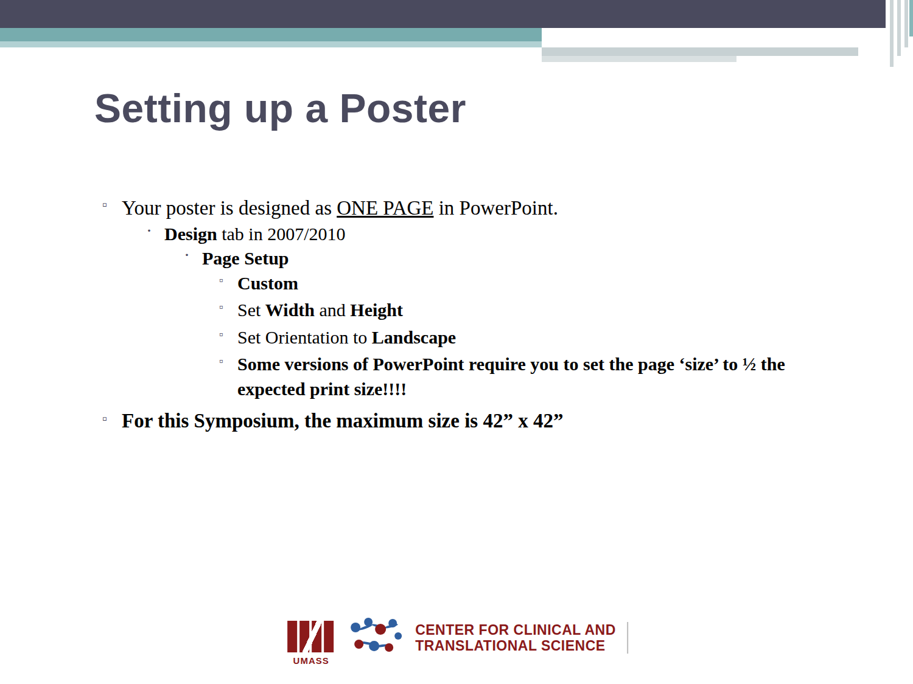Setting up a Poster
Your poster is designed as ONE PAGE in PowerPoint.
Design tab in 2007/2010
Page Setup
Custom
Set Width and Height
Set Orientation to Landscape
Some versions of PowerPoint require you to set the page ‘size’ to ½ the expected print size!!!!
For this Symposium, the maximum size is 42” x 42”
UMASS
CENTER FOR CLINICAL AND
TRANSLATIONAL SCIENCE